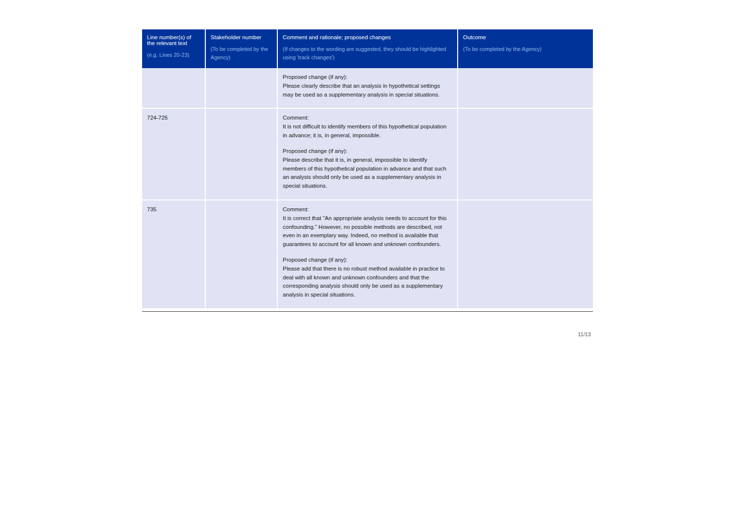| Line number(s) of the relevant text (e.g. Lines 20-23) | Stakeholder number (To be completed by the Agency) | Comment and rationale; proposed changes (If changes to the wording are suggested, they should be highlighted using 'track changes') | Outcome (To be completed by the Agency) |
| --- | --- | --- | --- |
| | | Proposed change (if any): Please clearly describe that an analysis in hypothetical settings may be used as a supplementary analysis in special situations. | |
| 724-725 | | Comment: It is not difficult to identify members of this hypothetical population in advance; it is, in general, impossible. Proposed change (if any): Please describe that it is, in general, impossible to identify members of this hypothetical population in advance and that such an analysis should only be used as a supplementary analysis in special situations. | |
| 735 | | Comment: It is correct that "An appropriate analysis needs to account for this confounding." However, no possible methods are described, not even in an exemplary way. Indeed, no method is available that guarantees to account for all known and unknown confounders. Proposed change (if any): Please add that there is no robust method available in practice to deal with all known and unknown confounders and that the corresponding analysis should only be used as a supplementary analysis in special situations. | |
11/13